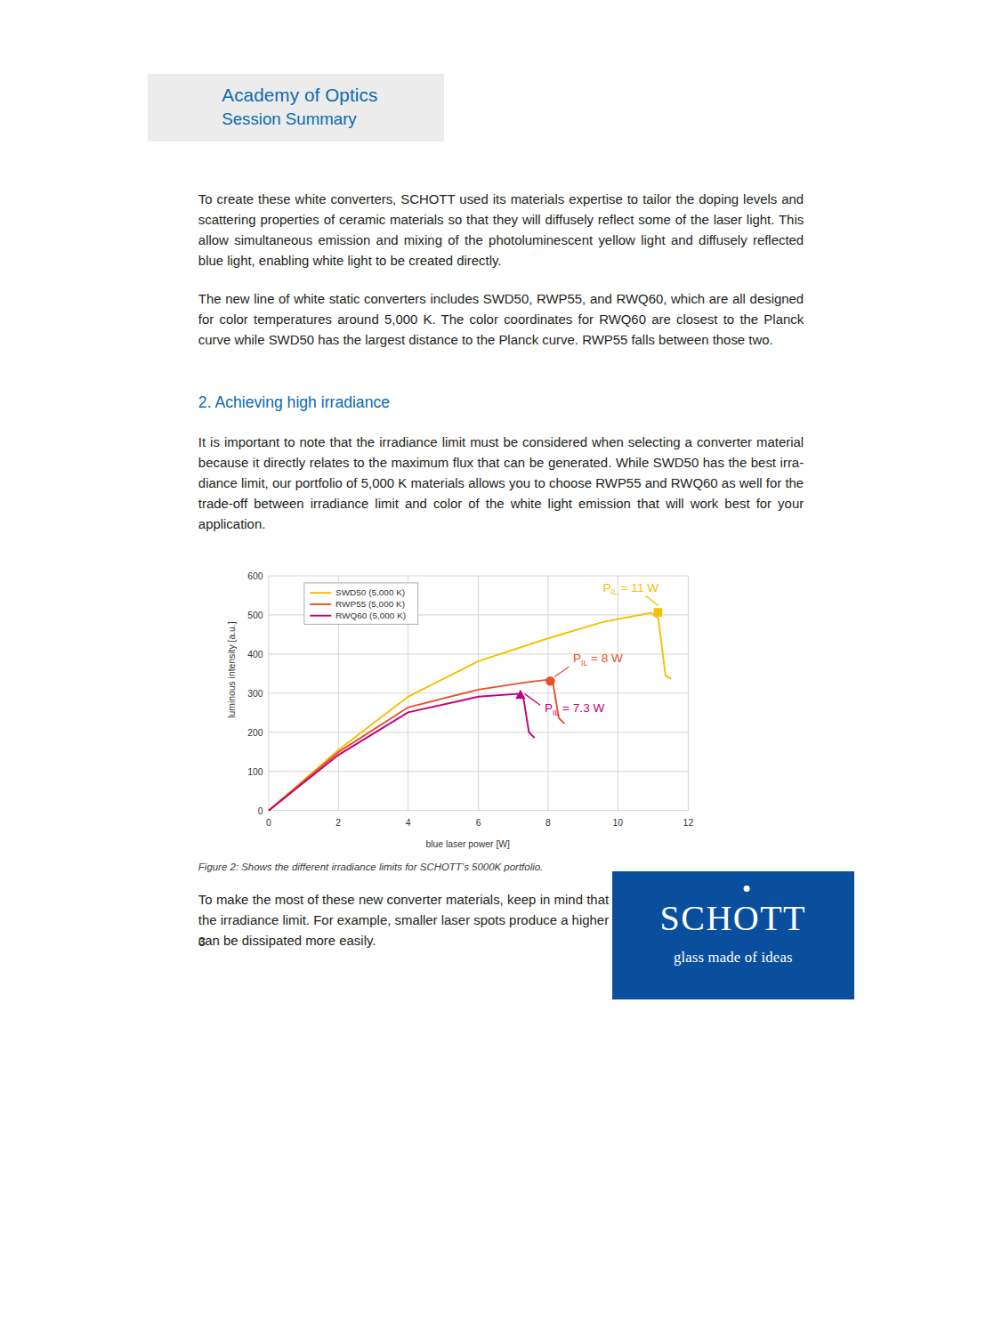Academy of Optics
Session Summary
To create these white converters, SCHOTT used its materials expertise to tailor the doping levels and scattering properties of ceramic materials so that they will diffusely reflect some of the laser light. This allow simultaneous emission and mixing of the photoluminescent yellow light and diffusely reflected blue light, enabling white light to be created directly.
The new line of white static converters includes SWD50, RWP55, and RWQ60, which are all designed for color temperatures around 5,000 K. The color coordinates for RWQ60 are closest to the Planck curve while SWD50 has the largest distance to the Planck curve. RWP55 falls between those two.
2. Achieving high irradiance
It is important to note that the irradiance limit must be considered when selecting a converter material because it directly relates to the maximum flux that can be generated. While SWD50 has the best irradiance limit, our portfolio of 5,000 K materials allows you to choose RWP55 and RWQ60 as well for the trade-off between irradiance limit and color of the white light emission that will work best for your application.
luminous intensity [a.u.] blue laser power [W] 0 100 200 300 400 500 600 0 2 4 6 8 10 12 PIL = 11 W PIL = 8 W PIL = 7.3 W SWD50 (5,000 K) RWP55 (5,000 K) RWQ60 (5,000 K)
Figure 2: Shows the different irradiance limits for SCHOTT’s 5000K portfolio.
To make the most of these new converter materials, keep in mind that a variety of factors can influence the irradiance limit. For example, smaller laser spots produce a higher irradiance limit because the heat can be dissipated more easily.
3
SCHOTT
glass made of ideas